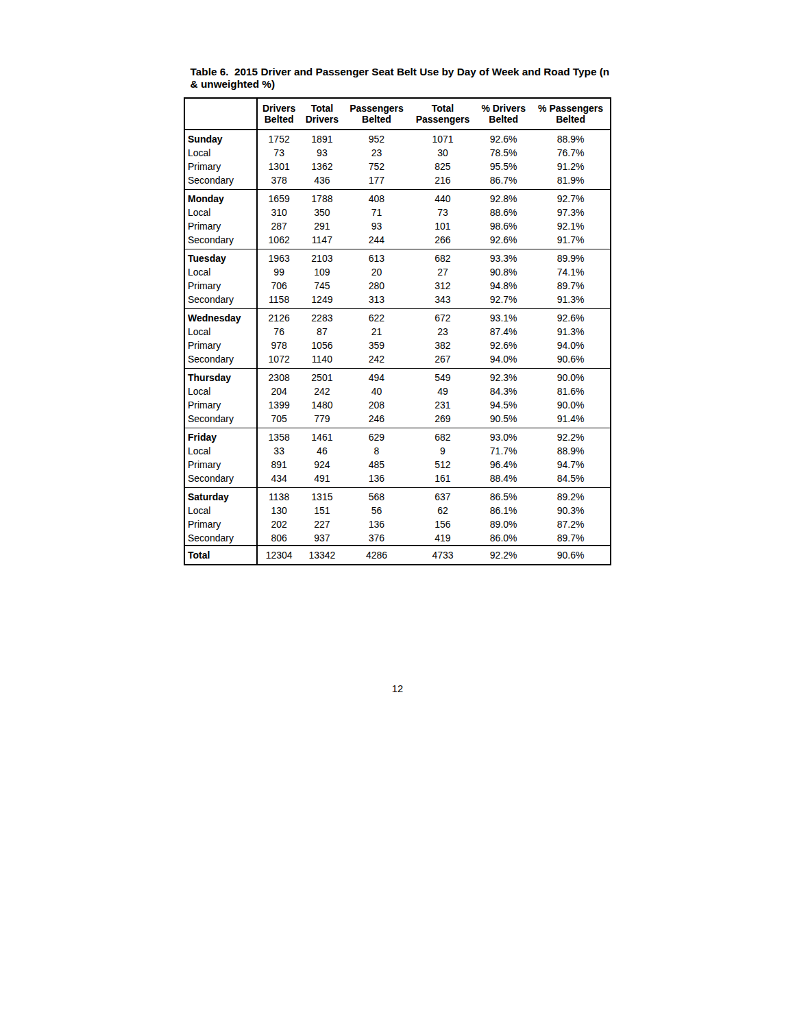Table 6. 2015 Driver and Passenger Seat Belt Use by Day of Week and Road Type (n & unweighted %)
| | Drivers Belted | Total Drivers | Passengers Belted | Total Passengers | % Drivers Belted | % Passengers Belted |
| --- | --- | --- | --- | --- | --- | --- |
| Sunday | 1752 | 1891 | 952 | 1071 | 92.6% | 88.9% |
| Local | 73 | 93 | 23 | 30 | 78.5% | 76.7% |
| Primary | 1301 | 1362 | 752 | 825 | 95.5% | 91.2% |
| Secondary | 378 | 436 | 177 | 216 | 86.7% | 81.9% |
| Monday | 1659 | 1788 | 408 | 440 | 92.8% | 92.7% |
| Local | 310 | 350 | 71 | 73 | 88.6% | 97.3% |
| Primary | 287 | 291 | 93 | 101 | 98.6% | 92.1% |
| Secondary | 1062 | 1147 | 244 | 266 | 92.6% | 91.7% |
| Tuesday | 1963 | 2103 | 613 | 682 | 93.3% | 89.9% |
| Local | 99 | 109 | 20 | 27 | 90.8% | 74.1% |
| Primary | 706 | 745 | 280 | 312 | 94.8% | 89.7% |
| Secondary | 1158 | 1249 | 313 | 343 | 92.7% | 91.3% |
| Wednesday | 2126 | 2283 | 622 | 672 | 93.1% | 92.6% |
| Local | 76 | 87 | 21 | 23 | 87.4% | 91.3% |
| Primary | 978 | 1056 | 359 | 382 | 92.6% | 94.0% |
| Secondary | 1072 | 1140 | 242 | 267 | 94.0% | 90.6% |
| Thursday | 2308 | 2501 | 494 | 549 | 92.3% | 90.0% |
| Local | 204 | 242 | 40 | 49 | 84.3% | 81.6% |
| Primary | 1399 | 1480 | 208 | 231 | 94.5% | 90.0% |
| Secondary | 705 | 779 | 246 | 269 | 90.5% | 91.4% |
| Friday | 1358 | 1461 | 629 | 682 | 93.0% | 92.2% |
| Local | 33 | 46 | 8 | 9 | 71.7% | 88.9% |
| Primary | 891 | 924 | 485 | 512 | 96.4% | 94.7% |
| Secondary | 434 | 491 | 136 | 161 | 88.4% | 84.5% |
| Saturday | 1138 | 1315 | 568 | 637 | 86.5% | 89.2% |
| Local | 130 | 151 | 56 | 62 | 86.1% | 90.3% |
| Primary | 202 | 227 | 136 | 156 | 89.0% | 87.2% |
| Secondary | 806 | 937 | 376 | 419 | 86.0% | 89.7% |
| Total | 12304 | 13342 | 4286 | 4733 | 92.2% | 90.6% |
12